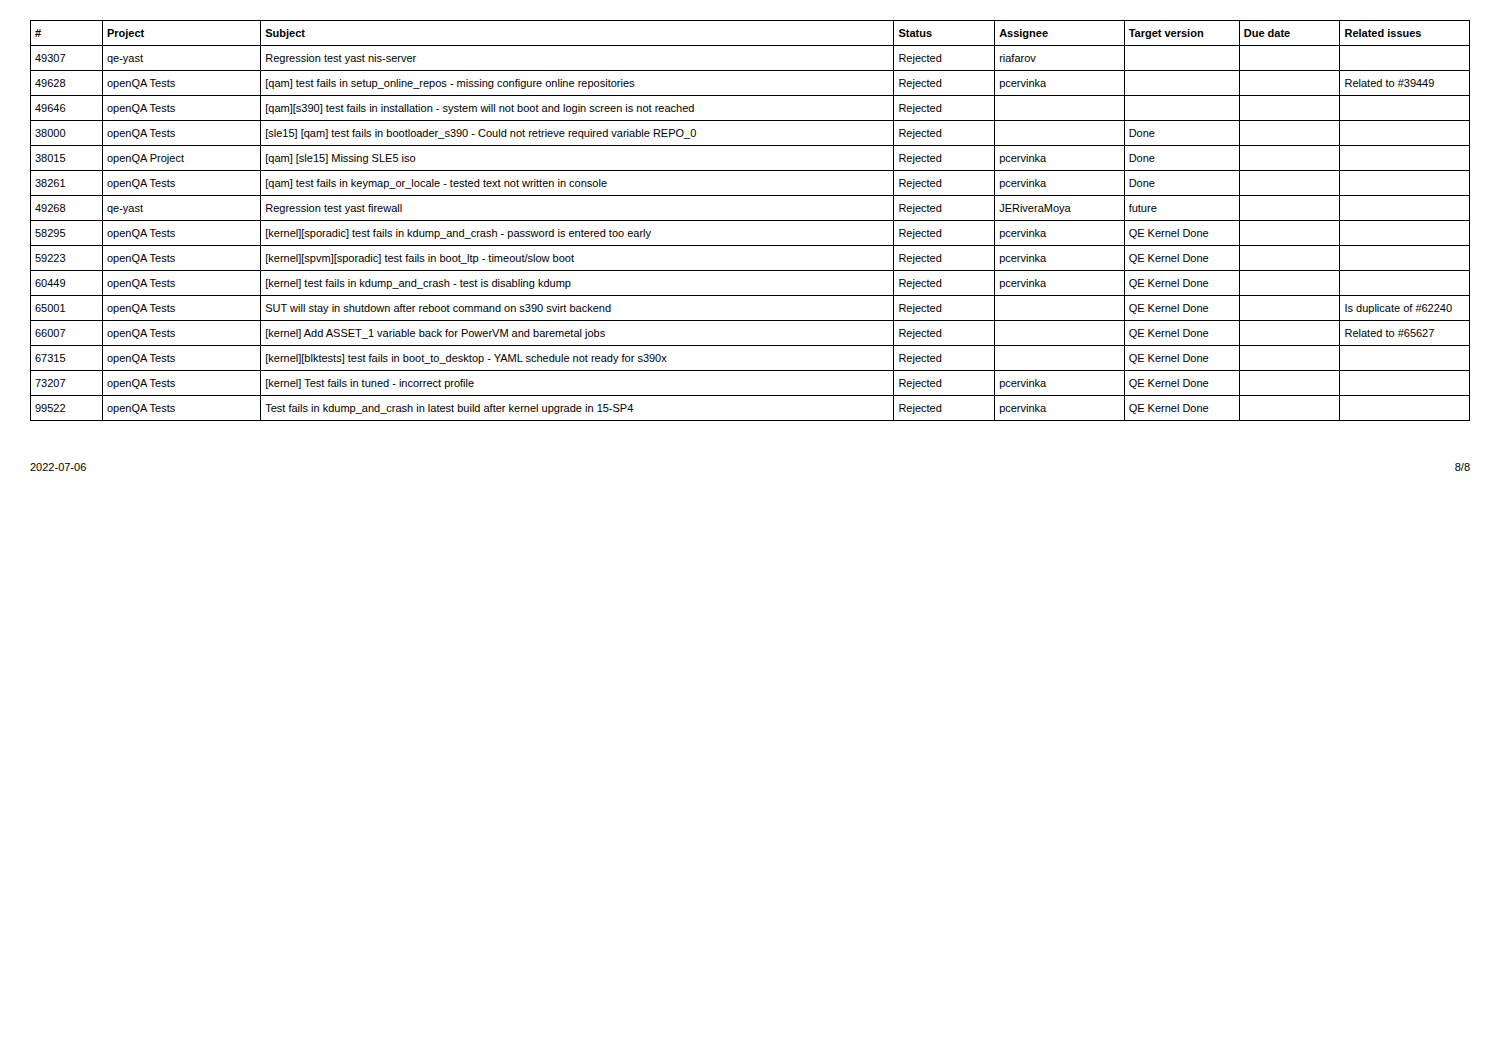| # | Project | Subject | Status | Assignee | Target version | Due date | Related issues |
| --- | --- | --- | --- | --- | --- | --- | --- |
| 49307 | qe-yast | Regression test yast nis-server | Rejected | riafarov | | | |
| 49628 | openQA Tests | [qam] test fails in setup_online_repos - missing configure online repositories | Rejected | pcervinka | | | Related to #39449 |
| 49646 | openQA Tests | [qam][s390] test fails in installation - system will not boot and login screen is not reached | Rejected | | | | |
| 38000 | openQA Tests | [sle15] [qam] test fails in bootloader_s390 - Could not retrieve required variable REPO_0 | Rejected | | Done | | |
| 38015 | openQA Project | [qam] [sle15] Missing SLE5 iso | Rejected | pcervinka | Done | | |
| 38261 | openQA Tests | [qam] test fails in keymap_or_locale - tested text not written in console | Rejected | pcervinka | Done | | |
| 49268 | qe-yast | Regression test yast firewall | Rejected | JERiveraMoya | future | | |
| 58295 | openQA Tests | [kernel][sporadic] test fails in kdump_and_crash - password is entered too early | Rejected | pcervinka | QE Kernel Done | | |
| 59223 | openQA Tests | [kernel][spvm][sporadic] test fails in boot_ltp - timeout/slow boot | Rejected | pcervinka | QE Kernel Done | | |
| 60449 | openQA Tests | [kernel] test fails in kdump_and_crash - test is disabling kdump | Rejected | pcervinka | QE Kernel Done | | |
| 65001 | openQA Tests | SUT will stay in shutdown after reboot command on s390 svirt backend | Rejected | | QE Kernel Done | | Is duplicate of #62240 |
| 66007 | openQA Tests | [kernel] Add ASSET_1 variable back for PowerVM and baremetal jobs | Rejected | | QE Kernel Done | | Related to #65627 |
| 67315 | openQA Tests | [kernel][blktests] test fails in boot_to_desktop - YAML schedule not ready for s390x | Rejected | | QE Kernel Done | | |
| 73207 | openQA Tests | [kernel] Test fails in tuned - incorrect profile | Rejected | pcervinka | QE Kernel Done | | |
| 99522 | openQA Tests | Test fails in kdump_and_crash in latest build after kernel upgrade in 15-SP4 | Rejected | pcervinka | QE Kernel Done | | |
2022-07-06 8/8